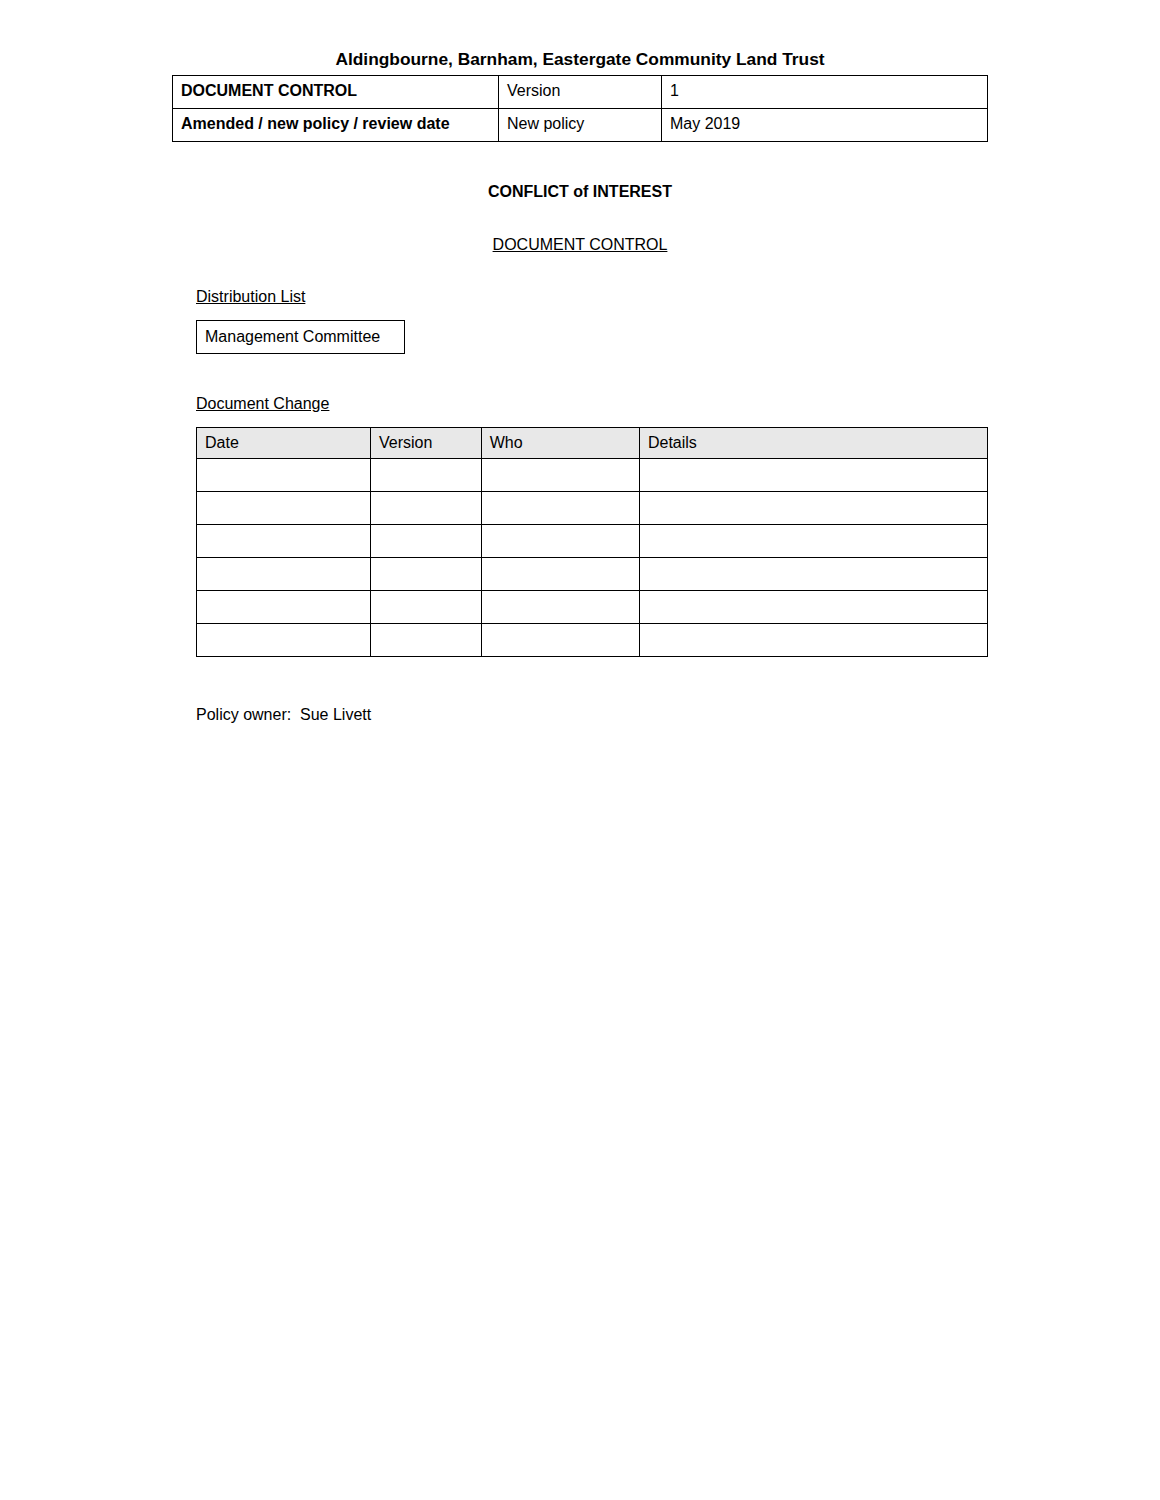Aldingbourne, Barnham, Eastergate Community Land Trust
| DOCUMENT CONTROL | Version | 1 |
| Amended / new policy / review date | New policy | May 2019 |
CONFLICT of INTEREST
DOCUMENT CONTROL
Distribution List
| Management Committee |
Document Change
| Date | Version | Who | Details |
| --- | --- | --- | --- |
Policy owner: Sue Livett